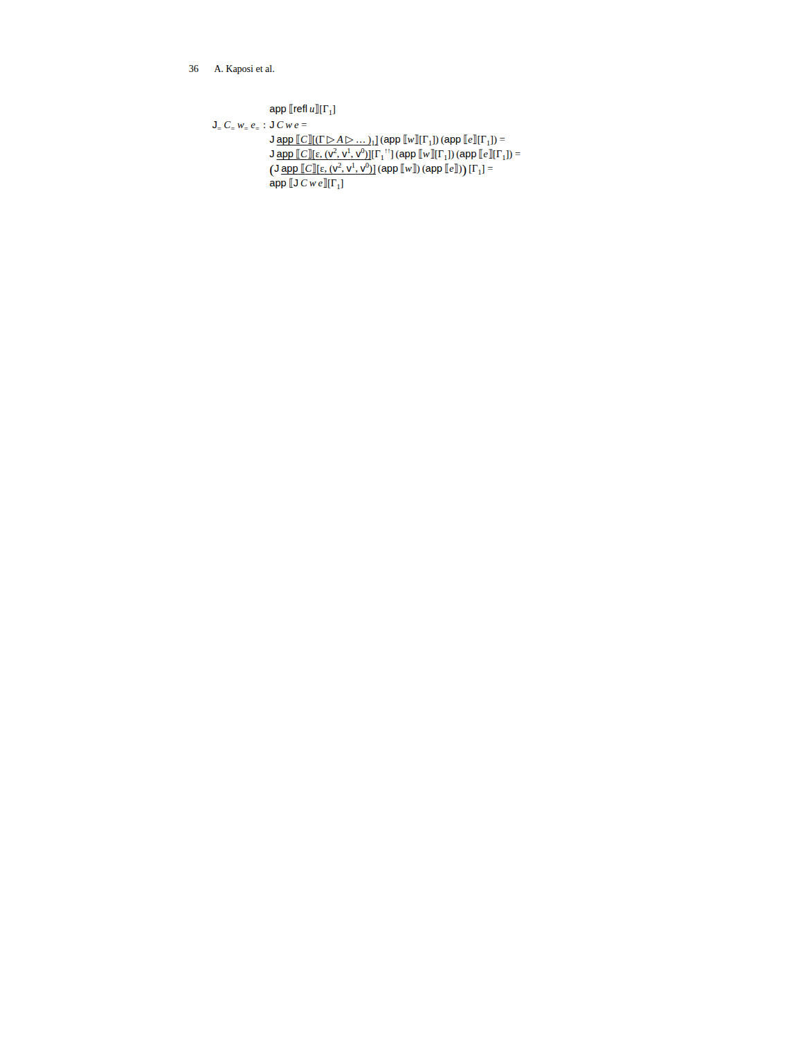36 A. Kaposi et al.
| | | app ⟦ refl u ⟧ [Γ 1 ] |
| J = C = w = e = | : | J C w e = J app ⟦ C ⟧ [(Γ ▷ A ▷ … ) 1 ] ( app ⟦ w ⟧ [Γ 1 ]) ( app ⟦ e ⟧ [Γ 1 ]) = J app ⟦ C ⟧ [ ε , ( v 2 , v 1 , v 0 )] [Γ 1 ↑↑ ] ( app ⟦ w ⟧ [Γ 1 ]) ( app ⟦ e ⟧ [Γ 1 ]) = ( J app ⟦ C ⟧ [ ε , ( v 2 , v 1 , v 0 )] ( app ⟦ w ⟧ ) ( app ⟦ e ⟧ ) ) [Γ 1 ] = app ⟦ J C w e ⟧ [Γ 1 ] |